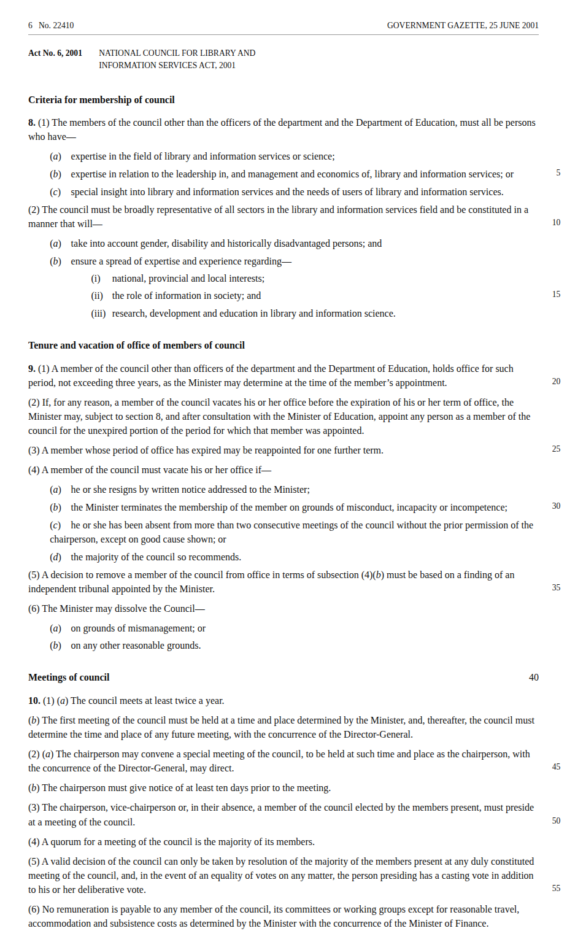6 No. 22410 GOVERNMENT GAZETTE, 25 JUNE 2001
Act No. 6, 2001 National Council for Library and
Information Services Act, 2001
Criteria for membership of council
8. (1) The members of the council other than the officers of the department and the Department of Education, must all be persons who have—
(a) expertise in the field of library and information services or science;
(b) expertise in relation to the leadership in, and management and economics of, library and information services; or5
(c) special insight into library and information services and the needs of users of library and information services.
(2) The council must be broadly representative of all sectors in the library and information services field and be constituted in a manner that will—10
(a) take into account gender, disability and historically disadvantaged persons; and
(b) ensure a spread of expertise and experience regarding—
(i) national, provincial and local interests;
(ii) the role of information in society; and15
(iii) research, development and education in library and information science.
Tenure and vacation of office of members of council
9. (1) A member of the council other than officers of the department and the Department of Education, holds office for such period, not exceeding three years, as the Minister may determine at the time of the member’s appointment.20
(2) If, for any reason, a member of the council vacates his or her office before the expiration of his or her term of office, the Minister may, subject to section 8, and after consultation with the Minister of Education, appoint any person as a member of the council for the unexpired portion of the period for which that member was appointed.
(3) A member whose period of office has expired may be reappointed for one further term.25
(4) A member of the council must vacate his or her office if—
(a) he or she resigns by written notice addressed to the Minister;
(b) the Minister terminates the membership of the member on grounds of misconduct, incapacity or incompetence;30
(c) he or she has been absent from more than two consecutive meetings of the council without the prior permission of the chairperson, except on good cause shown; or
(d) the majority of the council so recommends.
(5) A decision to remove a member of the council from office in terms of subsection (4)(b) must be based on a finding of an independent tribunal appointed by the Minister.35
(6) The Minister may dissolve the Council—
(a) on grounds of mismanagement; or
(b) on any other reasonable grounds.
Meetings of council40
10. (1) (a) The council meets at least twice a year.
(b) The first meeting of the council must be held at a time and place determined by the Minister, and, thereafter, the council must determine the time and place of any future meeting, with the concurrence of the Director-General.
(2) (a) The chairperson may convene a special meeting of the council, to be held at such time and place as the chairperson, with the concurrence of the Director-General, may direct.45
(b) The chairperson must give notice of at least ten days prior to the meeting.
(3) The chairperson, vice-chairperson or, in their absence, a member of the council elected by the members present, must preside at a meeting of the council.50
(4) A quorum for a meeting of the council is the majority of its members.
(5) A valid decision of the council can only be taken by resolution of the majority of the members present at any duly constituted meeting of the council, and, in the event of an equality of votes on any matter, the person presiding has a casting vote in addition to his or her deliberative vote.55
(6) No remuneration is payable to any member of the council, its committees or working groups except for reasonable travel, accommodation and subsistence costs as determined by the Minister with the concurrence of the Minister of Finance.